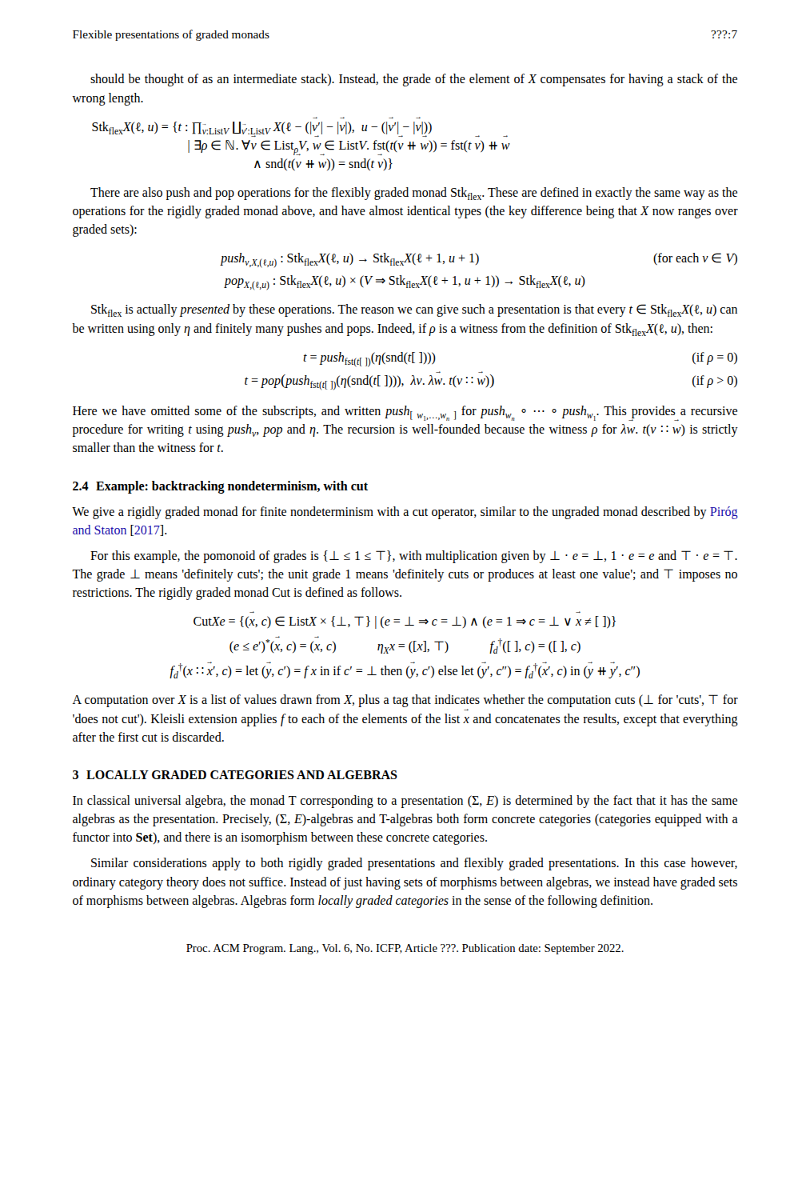Flexible presentations of graded monads ???:7
should be thought of as an intermediate stack). Instead, the grade of the element of X compensates for having a stack of the wrong length.
StkflexX(ℓ, u) = {t : ∏v:ListV ∐v′:ListV X(ℓ − (|v′| − |v|), u − (|v′| − |v|)) | ∃ρ ∈ ℕ. ∀v ∈ ListρV, w ∈ ListV. fst(t(v ⧺ w)) = fst(t v) ⧺ w ∧ snd(t(v ⧺ w)) = snd(t v)}
There are also push and pop operations for the flexibly graded monad Stkflex. These are defined in exactly the same way as the operations for the rigidly graded monad above, and have almost identical types (the key difference being that X now ranges over graded sets):
pushv,X,(ℓ,u) : StkflexX(ℓ, u) → StkflexX(ℓ + 1, u + 1)
(for each v ∈ V)
popX,(ℓ,u) : StkflexX(ℓ, u) × (V ⇒ StkflexX(ℓ + 1, u + 1)) → StkflexX(ℓ, u)
Stkflex is actually presented by these operations. The reason we can give such a presentation is that every t ∈ StkflexX(ℓ, u) can be written using only η and finitely many pushes and pops. Indeed, if ρ is a witness from the definition of StkflexX(ℓ, u), then:
t = pushfst(t[ ])(η(snd(t[ ])))
(if ρ = 0)
t = pop(pushfst(t[ ])(η(snd(t[ ]))), λv. λw. t(v ∷ w))
(if ρ > 0)
Here we have omitted some of the subscripts, and written push[ w1,…,wn ] for pushwn ∘ ⋯ ∘ pushw1. This provides a recursive procedure for writing t using pushv, pop and η. The recursion is well-founded because the witness ρ for λw. t(v ∷ w) is strictly smaller than the witness for t.
2.4 Example: backtracking nondeterminism, with cut
We give a rigidly graded monad for finite nondeterminism with a cut operator, similar to the ungraded monad described by Piróg and Staton [2017].
For this example, the pomonoid of grades is {⊥ ≤ 1 ≤ ⊤}, with multiplication given by ⊥ · e = ⊥, 1 · e = e and ⊤ · e = ⊤. The grade ⊥ means 'definitely cuts'; the unit grade 1 means 'definitely cuts or produces at least one value'; and ⊤ imposes no restrictions. The rigidly graded monad Cut is defined as follows.
CutXe = {(x, c) ∈ ListX × {⊥, ⊤} | (e = ⊥ ⇒ c = ⊥) ∧ (e = 1 ⇒ c = ⊥ ∨ x ≠ [ ])}
(e ≤ e′)*(x, c) = (x, c) ηXx = ([x], ⊤) fd†([ ], c) = ([ ], c)
fd†(x ∷ x′, c) = let (y, c′) = f x in if c′ = ⊥ then (y, c′) else let (y′, c″) = fd†(x′, c) in (y ⧺ y′, c″)
A computation over X is a list of values drawn from X, plus a tag that indicates whether the computation cuts (⊥ for 'cuts', ⊤ for 'does not cut'). Kleisli extension applies f to each of the elements of the list x and concatenates the results, except that everything after the first cut is discarded.
3 LOCALLY GRADED CATEGORIES AND ALGEBRAS
In classical universal algebra, the monad T corresponding to a presentation (Σ, E) is determined by the fact that it has the same algebras as the presentation. Precisely, (Σ, E)-algebras and T-algebras both form concrete categories (categories equipped with a functor into Set), and there is an isomorphism between these concrete categories.
Similar considerations apply to both rigidly graded presentations and flexibly graded presentations. In this case however, ordinary category theory does not suffice. Instead of just having sets of morphisms between algebras, we instead have graded sets of morphisms between algebras. Algebras form locally graded categories in the sense of the following definition.
Proc. ACM Program. Lang., Vol. 6, No. ICFP, Article ???. Publication date: September 2022.